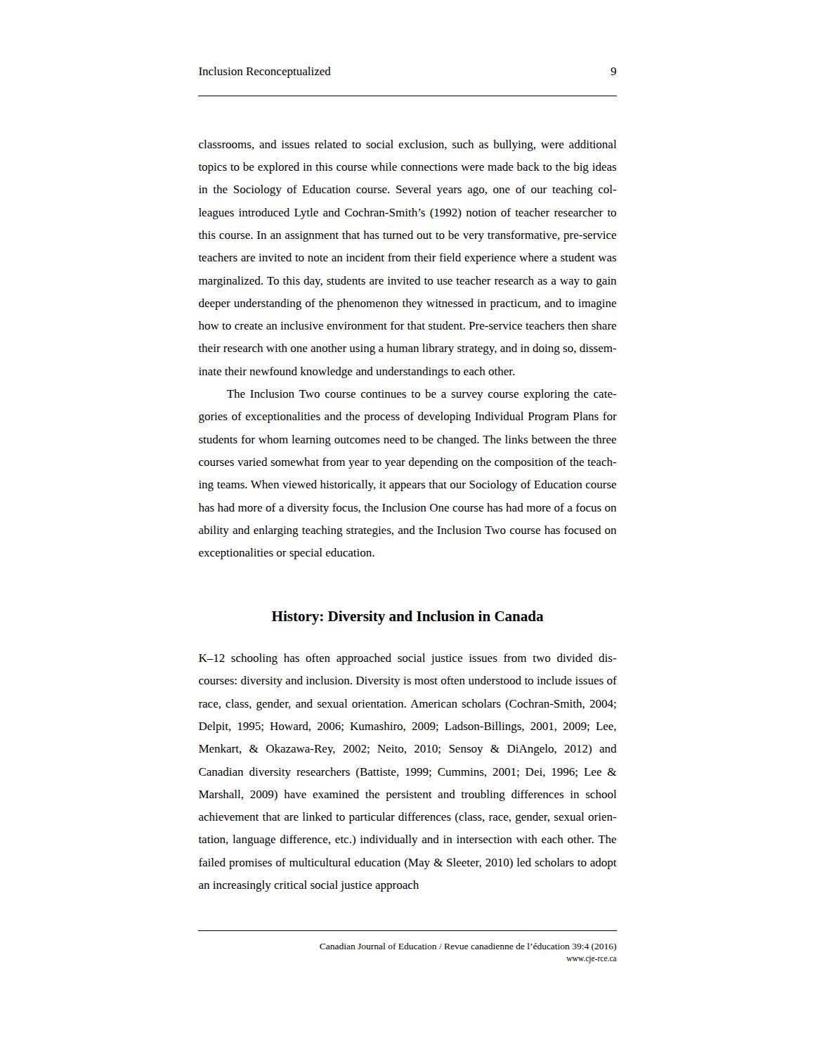Inclusion Reconceptualized 9
classrooms, and issues related to social exclusion, such as bullying, were additional topics to be explored in this course while connections were made back to the big ideas in the Sociology of Education course. Several years ago, one of our teaching colleagues introduced Lytle and Cochran-Smith’s (1992) notion of teacher researcher to this course. In an assignment that has turned out to be very transformative, pre-service teachers are invited to note an incident from their field experience where a student was marginalized. To this day, students are invited to use teacher research as a way to gain deeper understanding of the phenomenon they witnessed in practicum, and to imagine how to create an inclusive environment for that student. Pre-service teachers then share their research with one another using a human library strategy, and in doing so, disseminate their newfound knowledge and understandings to each other.
The Inclusion Two course continues to be a survey course exploring the categories of exceptionalities and the process of developing Individual Program Plans for students for whom learning outcomes need to be changed. The links between the three courses varied somewhat from year to year depending on the composition of the teaching teams. When viewed historically, it appears that our Sociology of Education course has had more of a diversity focus, the Inclusion One course has had more of a focus on ability and enlarging teaching strategies, and the Inclusion Two course has focused on exceptionalities or special education.
History: Diversity and Inclusion in Canada
K–12 schooling has often approached social justice issues from two divided discourses: diversity and inclusion. Diversity is most often understood to include issues of race, class, gender, and sexual orientation. American scholars (Cochran-Smith, 2004; Delpit, 1995; Howard, 2006; Kumashiro, 2009; Ladson-Billings, 2001, 2009; Lee, Menkart, & Okazawa-Rey, 2002; Neito, 2010; Sensoy & DiAngelo, 2012) and Canadian diversity researchers (Battiste, 1999; Cummins, 2001; Dei, 1996; Lee & Marshall, 2009) have examined the persistent and troubling differences in school achievement that are linked to particular differences (class, race, gender, sexual orientation, language difference, etc.) individually and in intersection with each other. The failed promises of multicultural education (May & Sleeter, 2010) led scholars to adopt an increasingly critical social justice approach
Canadian Journal of Education / Revue canadienne de l’éducation 39:4 (2016)
www.cje-rce.ca